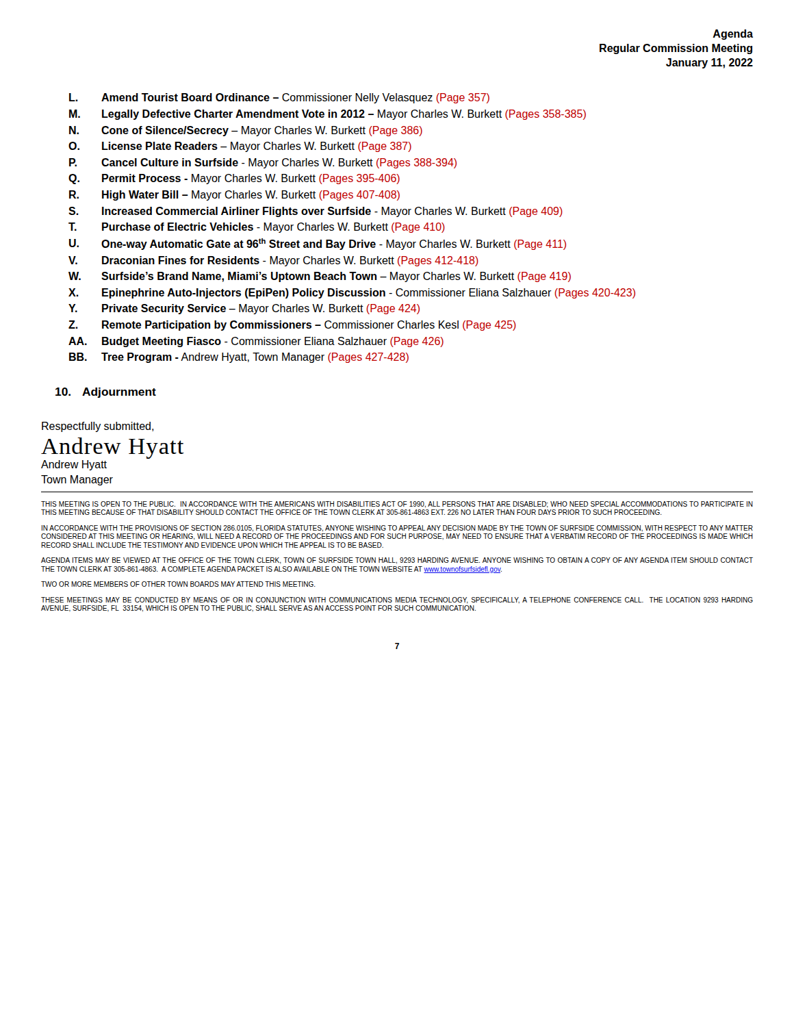Agenda
Regular Commission Meeting
January 11, 2022
L. Amend Tourist Board Ordinance – Commissioner Nelly Velasquez (Page 357)
M. Legally Defective Charter Amendment Vote in 2012 – Mayor Charles W. Burkett (Pages 358-385)
N. Cone of Silence/Secrecy – Mayor Charles W. Burkett (Page 386)
O. License Plate Readers – Mayor Charles W. Burkett (Page 387)
P. Cancel Culture in Surfside - Mayor Charles W. Burkett (Pages 388-394)
Q. Permit Process - Mayor Charles W. Burkett (Pages 395-406)
R. High Water Bill – Mayor Charles W. Burkett (Pages 407-408)
S. Increased Commercial Airliner Flights over Surfside - Mayor Charles W. Burkett (Page 409)
T. Purchase of Electric Vehicles - Mayor Charles W. Burkett (Page 410)
U. One-way Automatic Gate at 96th Street and Bay Drive - Mayor Charles W. Burkett (Page 411)
V. Draconian Fines for Residents - Mayor Charles W. Burkett (Pages 412-418)
W. Surfside’s Brand Name, Miami’s Uptown Beach Town – Mayor Charles W. Burkett (Page 419)
X. Epinephrine Auto-Injectors (EpiPen) Policy Discussion - Commissioner Eliana Salzhauer (Pages 420-423)
Y. Private Security Service – Mayor Charles W. Burkett (Page 424)
Z. Remote Participation by Commissioners – Commissioner Charles Kesl (Page 425)
AA. Budget Meeting Fiasco - Commissioner Eliana Salzhauer (Page 426)
BB. Tree Program - Andrew Hyatt, Town Manager (Pages 427-428)
10. Adjournment
Respectfully submitted,
Andrew Hyatt
Andrew Hyatt
Town Manager
THIS MEETING IS OPEN TO THE PUBLIC. IN ACCORDANCE WITH THE AMERICANS WITH DISABILITIES ACT OF 1990, ALL PERSONS THAT ARE DISABLED; WHO NEED SPECIAL ACCOMMODATIONS TO PARTICIPATE IN THIS MEETING BECAUSE OF THAT DISABILITY SHOULD CONTACT THE OFFICE OF THE TOWN CLERK AT 305-861-4863 EXT. 226 NO LATER THAN FOUR DAYS PRIOR TO SUCH PROCEEDING.
IN ACCORDANCE WITH THE PROVISIONS OF SECTION 286.0105, FLORIDA STATUTES, ANYONE WISHING TO APPEAL ANY DECISION MADE BY THE TOWN OF SURFSIDE COMMISSION, WITH RESPECT TO ANY MATTER CONSIDERED AT THIS MEETING OR HEARING, WILL NEED A RECORD OF THE PROCEEDINGS AND FOR SUCH PURPOSE, MAY NEED TO ENSURE THAT A VERBATIM RECORD OF THE PROCEEDINGS IS MADE WHICH RECORD SHALL INCLUDE THE TESTIMONY AND EVIDENCE UPON WHICH THE APPEAL IS TO BE BASED.
AGENDA ITEMS MAY BE VIEWED AT THE OFFICE OF THE TOWN CLERK, TOWN OF SURFSIDE TOWN HALL, 9293 HARDING AVENUE. ANYONE WISHING TO OBTAIN A COPY OF ANY AGENDA ITEM SHOULD CONTACT THE TOWN CLERK AT 305-861-4863. A COMPLETE AGENDA PACKET IS ALSO AVAILABLE ON THE TOWN WEBSITE AT www.townofsurfsidefl.gov.
TWO OR MORE MEMBERS OF OTHER TOWN BOARDS MAY ATTEND THIS MEETING.
THESE MEETINGS MAY BE CONDUCTED BY MEANS OF OR IN CONJUNCTION WITH COMMUNICATIONS MEDIA TECHNOLOGY, SPECIFICALLY, A TELEPHONE CONFERENCE CALL. THE LOCATION 9293 HARDING AVENUE, SURFSIDE, FL 33154, WHICH IS OPEN TO THE PUBLIC, SHALL SERVE AS AN ACCESS POINT FOR SUCH COMMUNICATION.
7